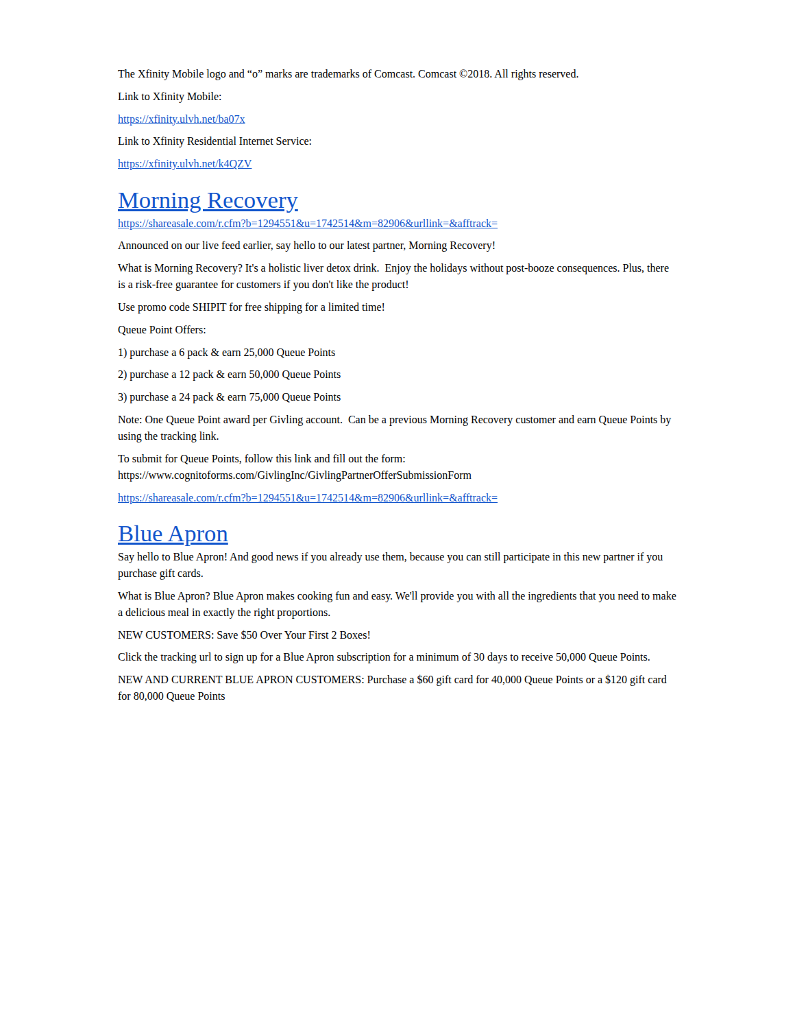The Xfinity Mobile logo and “o” marks are trademarks of Comcast. Comcast ©2018. All rights reserved.
Link to Xfinity Mobile:
https://xfinity.ulvh.net/ba07x
Link to Xfinity Residential Internet Service:
https://xfinity.ulvh.net/k4QZV
Morning Recovery
https://shareasale.com/r.cfm?b=1294551&u=1742514&m=82906&urllink=&afftrack=
Announced on our live feed earlier, say hello to our latest partner, Morning Recovery!
What is Morning Recovery? It's a holistic liver detox drink. Enjoy the holidays without post-booze consequences. Plus, there is a risk-free guarantee for customers if you don't like the product!
Use promo code SHIPIT for free shipping for a limited time!
Queue Point Offers:
1) purchase a 6 pack & earn 25,000 Queue Points
2) purchase a 12 pack & earn 50,000 Queue Points
3) purchase a 24 pack & earn 75,000 Queue Points
Note: One Queue Point award per Givling account. Can be a previous Morning Recovery customer and earn Queue Points by using the tracking link.
To submit for Queue Points, follow this link and fill out the form: https://www.cognitoforms.com/GivlingInc/GivlingPartnerOfferSubmissionForm
https://shareasale.com/r.cfm?b=1294551&u=1742514&m=82906&urllink=&afftrack=
Blue Apron
Say hello to Blue Apron! And good news if you already use them, because you can still participate in this new partner if you purchase gift cards.
What is Blue Apron? Blue Apron makes cooking fun and easy. We'll provide you with all the ingredients that you need to make a delicious meal in exactly the right proportions.
NEW CUSTOMERS: Save $50 Over Your First 2 Boxes!
Click the tracking url to sign up for a Blue Apron subscription for a minimum of 30 days to receive 50,000 Queue Points.
NEW AND CURRENT BLUE APRON CUSTOMERS: Purchase a $60 gift card for 40,000 Queue Points or a $120 gift card for 80,000 Queue Points